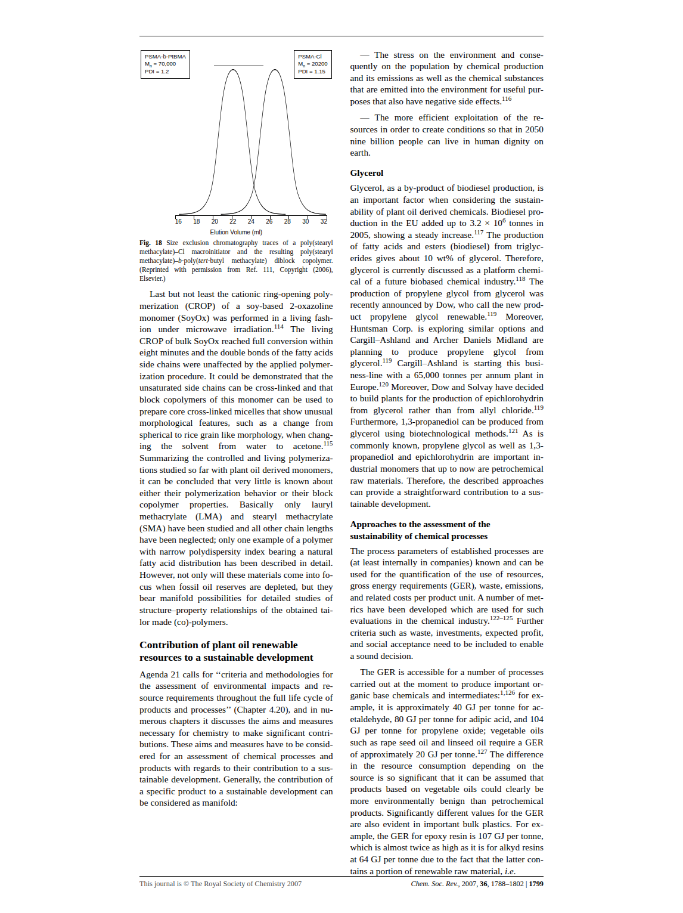PSMA-b-PtBMA
Mn = 70,000
PDI = 1.2
PSMA-Cl
Mn = 20200
PDI = 1.15
161820222426283032
Elution Volume (ml)
Fig. 18 Size exclusion chromatography traces of a poly(stearyl methacylate)–Cl macroinitiator and the resulting poly(stearyl methacylate)–b-poly(tert-butyl methacylate) diblock copolymer. (Reprinted with permission from Ref. 111, Copyright (2006), Elsevier.)
Last but not least the cationic ring-opening polymerization (CROP) of a soy-based 2-oxazoline monomer (SoyOx) was performed in a living fashion under microwave irradiation.114 The living CROP of bulk SoyOx reached full conversion within eight minutes and the double bonds of the fatty acids side chains were unaffected by the applied polymerization procedure. It could be demonstrated that the unsaturated side chains can be cross-linked and that block copolymers of this monomer can be used to prepare core cross-linked micelles that show unusual morphological features, such as a change from spherical to rice grain like morphology, when changing the solvent from water to acetone.115 Summarizing the controlled and living polymerizations studied so far with plant oil derived monomers, it can be concluded that very little is known about either their polymerization behavior or their block copolymer properties. Basically only lauryl methacrylate (LMA) and stearyl methacrylate (SMA) have been studied and all other chain lengths have been neglected; only one example of a polymer with narrow polydispersity index bearing a natural fatty acid distribution has been described in detail. However, not only will these materials come into focus when fossil oil reserves are depleted, but they bear manifold possibilities for detailed studies of structure–property relationships of the obtained tailor made (co)-polymers.
Contribution of plant oil renewable resources to a sustainable development
Agenda 21 calls for ‘‘criteria and methodologies for the assessment of environmental impacts and resource requirements throughout the full life cycle of products and processes’’ (Chapter 4.20), and in numerous chapters it discusses the aims and measures necessary for chemistry to make significant contributions. These aims and measures have to be considered for an assessment of chemical processes and products with regards to their contribution to a sustainable development. Generally, the contribution of a specific product to a sustainable development can be considered as manifold:
— The stress on the environment and consequently on the population by chemical production and its emissions as well as the chemical substances that are emitted into the environment for useful purposes that also have negative side effects.116
— The more efficient exploitation of the resources in order to create conditions so that in 2050 nine billion people can live in human dignity on earth.
Glycerol
Glycerol, as a by-product of biodiesel production, is an important factor when considering the sustainability of plant oil derived chemicals. Biodiesel production in the EU added up to 3.2 × 106 tonnes in 2005, showing a steady increase.117 The production of fatty acids and esters (biodiesel) from triglycerides gives about 10 wt% of glycerol. Therefore, glycerol is currently discussed as a platform chemical of a future biobased chemical industry.118 The production of propylene glycol from glycerol was recently announced by Dow, who call the new product propylene glycol renewable.119 Moreover, Huntsman Corp. is exploring similar options and Cargill–Ashland and Archer Daniels Midland are planning to produce propylene glycol from glycerol.119 Cargill–Ashland is starting this business-line with a 65,000 tonnes per annum plant in Europe.120 Moreover, Dow and Solvay have decided to build plants for the production of epichlorohydrin from glycerol rather than from allyl chloride.119 Furthermore, 1,3-propanediol can be produced from glycerol using biotechnological methods.121 As is commonly known, propylene glycol as well as 1,3-propanediol and epichlorohydrin are important industrial monomers that up to now are petrochemical raw materials. Therefore, the described approaches can provide a straightforward contribution to a sustainable development.
Approaches to the assessment of the sustainability of chemical processes
The process parameters of established processes are (at least internally in companies) known and can be used for the quantification of the use of resources, gross energy requirements (GER), waste, emissions, and related costs per product unit. A number of metrics have been developed which are used for such evaluations in the chemical industry.122–125 Further criteria such as waste, investments, expected profit, and social acceptance need to be included to enable a sound decision.
The GER is accessible for a number of processes carried out at the moment to produce important organic base chemicals and intermediates:1,126 for example, it is approximately 40 GJ per tonne for acetaldehyde, 80 GJ per tonne for adipic acid, and 104 GJ per tonne for propylene oxide; vegetable oils such as rape seed oil and linseed oil require a GER of approximately 20 GJ per tonne.127 The difference in the resource consumption depending on the source is so significant that it can be assumed that products based on vegetable oils could clearly be more environmentally benign than petrochemical products. Significantly different values for the GER are also evident in important bulk plastics. For example, the GER for epoxy resin is 107 GJ per tonne, which is almost twice as high as it is for alkyd resins at 64 GJ per tonne due to the fact that the latter contains a portion of renewable raw material, i.e.
This journal is © The Royal Society of Chemistry 2007
Chem. Soc. Rev., 2007, 36, 1788–1802 | 1799